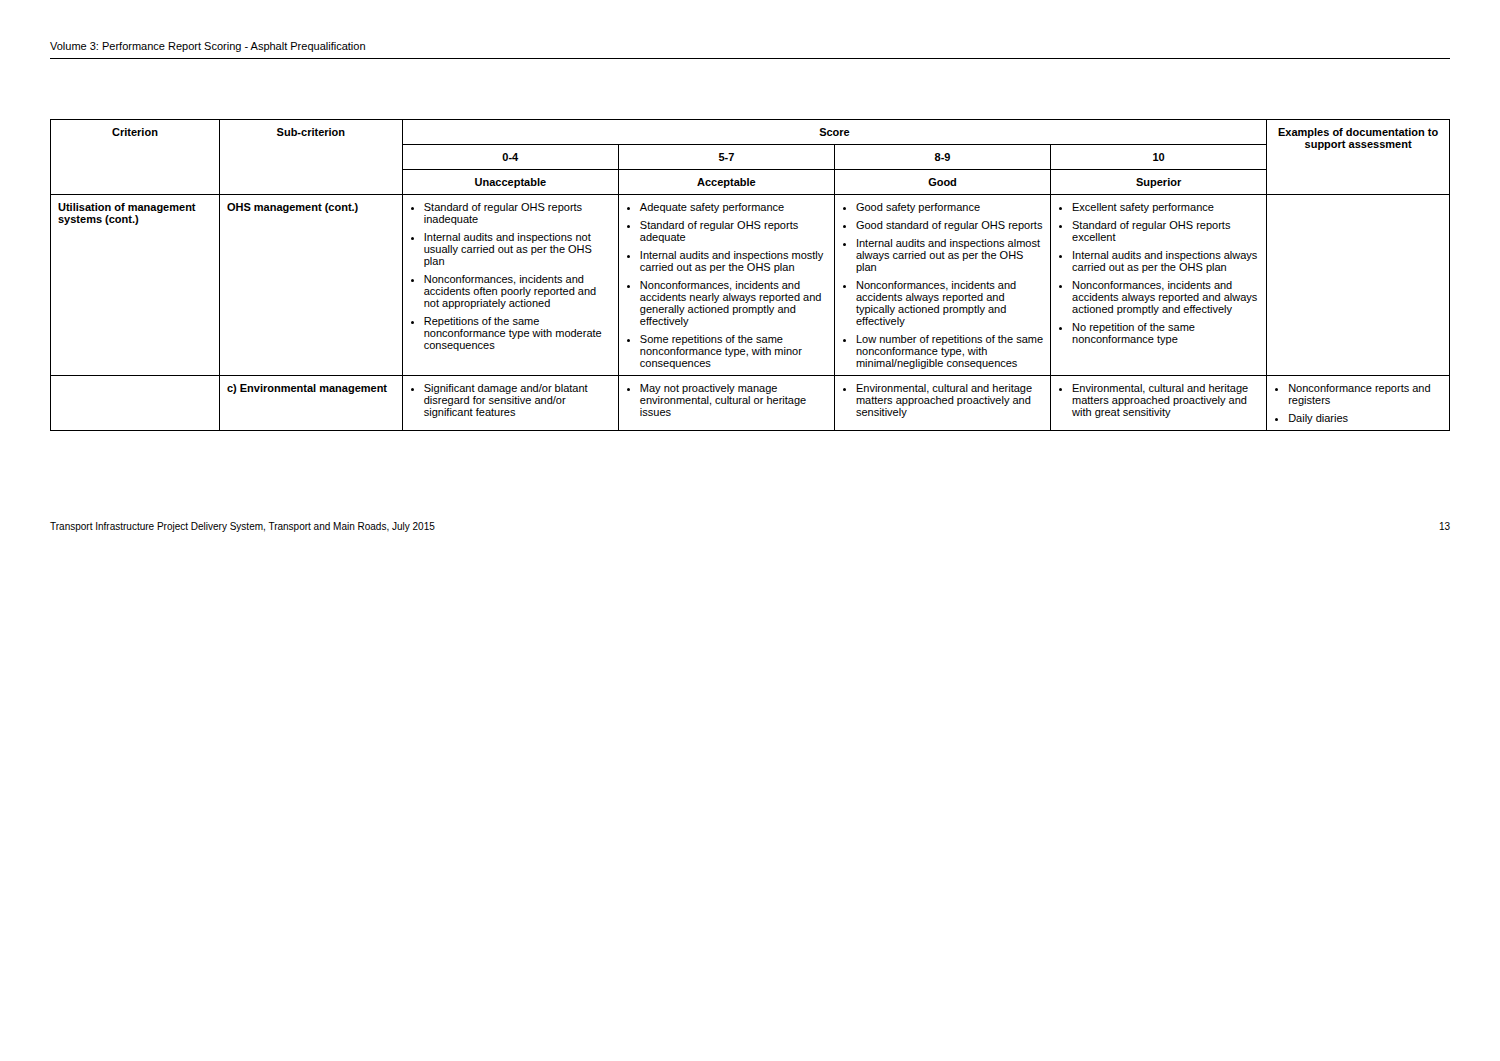Volume 3: Performance Report Scoring - Asphalt Prequalification
| Criterion | Sub-criterion | Score | Examples of documentation to support assessment |
| --- | --- | --- | --- |
| 0-4 | 5-7 | 8-9 | 10 |
| Unacceptable | Acceptable | Good | Superior |
| Utilisation of management systems (cont.) | OHS management (cont.) | Standard of regular OHS reports inadequate Internal audits and inspections not usually carried out as per the OHS plan Nonconformances, incidents and accidents often poorly reported and not appropriately actioned Repetitions of the same nonconformance type with moderate consequences | Adequate safety performance Standard of regular OHS reports adequate Internal audits and inspections mostly carried out as per the OHS plan Nonconformances, incidents and accidents nearly always reported and generally actioned promptly and effectively Some repetitions of the same nonconformance type, with minor consequences | Good safety performance Good standard of regular OHS reports Internal audits and inspections almost always carried out as per the OHS plan Nonconformances, incidents and accidents always reported and typically actioned promptly and effectively Low number of repetitions of the same nonconformance type, with minimal/negligible consequences | Excellent safety performance Standard of regular OHS reports excellent Internal audits and inspections always carried out as per the OHS plan Nonconformances, incidents and accidents always reported and always actioned promptly and effectively No repetition of the same nonconformance type | |
| | c) Environmental management | Significant damage and/or blatant disregard for sensitive and/or significant features | May not proactively manage environmental, cultural or heritage issues | Environmental, cultural and heritage matters approached proactively and sensitively | Environmental, cultural and heritage matters approached proactively and with great sensitivity | Nonconformance reports and registers Daily diaries |
Transport Infrastructure Project Delivery System, Transport and Main Roads, July 2015 13